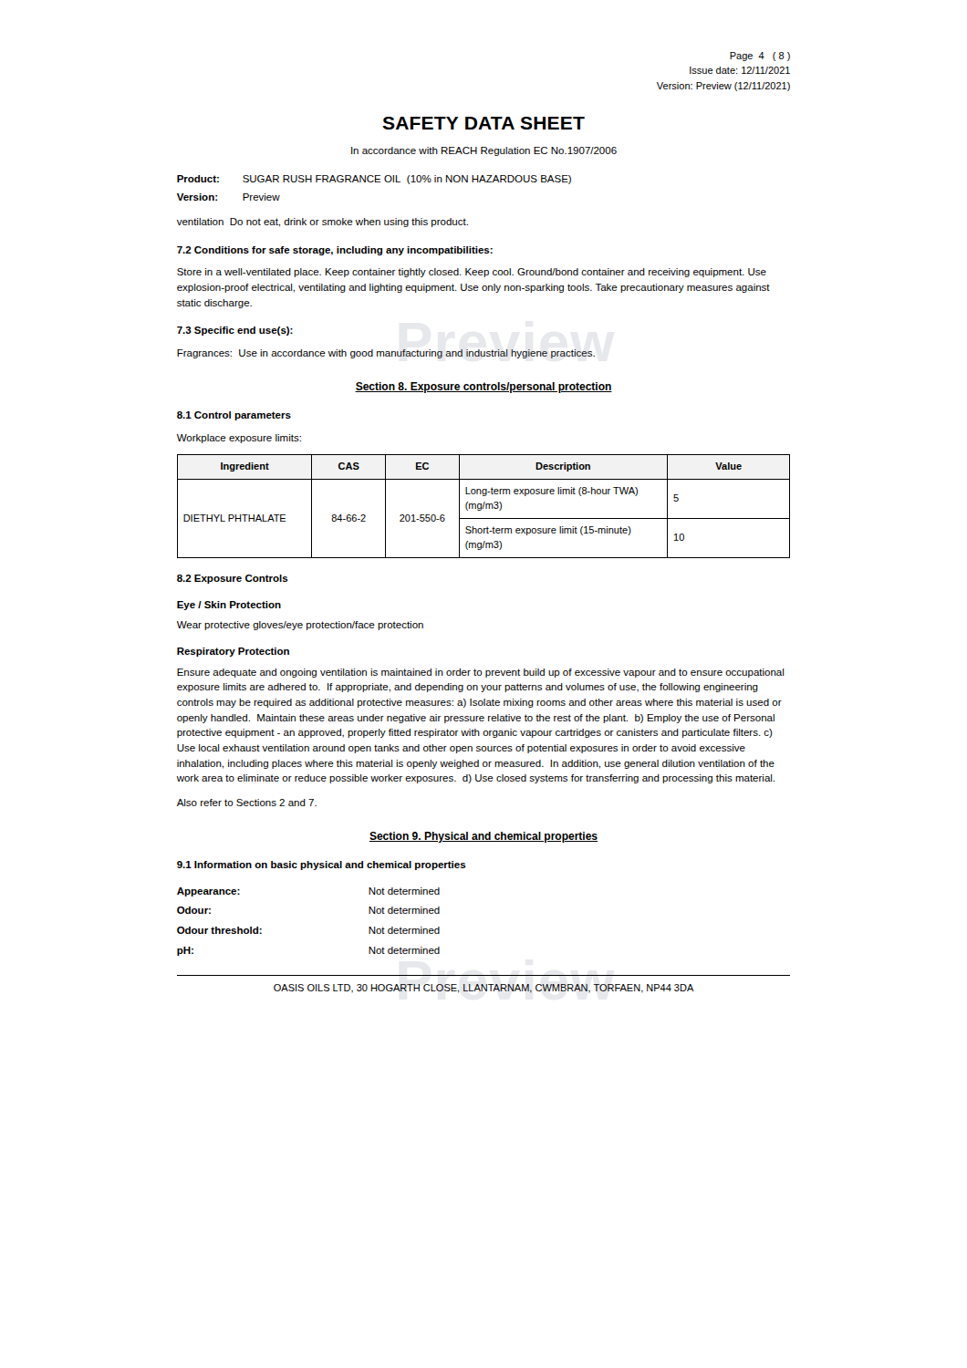Page 4 ( 8 )
Issue date: 12/11/2021
Version: Preview (12/11/2021)
SAFETY DATA SHEET
In accordance with REACH Regulation EC No.1907/2006
| Product: | SUGAR RUSH FRAGRANCE OIL (10% in NON HAZARDOUS BASE) |
| Version: | Preview |
ventilation Do not eat, drink or smoke when using this product.
7.2 Conditions for safe storage, including any incompatibilities:
Store in a well-ventilated place. Keep container tightly closed. Keep cool. Ground/bond container and receiving equipment. Use explosion-proof electrical, ventilating and lighting equipment. Use only non-sparking tools. Take precautionary measures against static discharge.
7.3 Specific end use(s):
Fragrances: Use in accordance with good manufacturing and industrial hygiene practices.
Section 8. Exposure controls/personal protection
8.1 Control parameters
Workplace exposure limits:
| Ingredient | CAS | EC | Description | Value |
| --- | --- | --- | --- | --- |
| DIETHYL PHTHALATE | 84-66-2 | 201-550-6 | Long-term exposure limit (8-hour TWA) (mg/m3) | 5 |
| Short-term exposure limit (15-minute) (mg/m3) | 10 |
8.2 Exposure Controls
Eye / Skin Protection
Wear protective gloves/eye protection/face protection
Respiratory Protection
Ensure adequate and ongoing ventilation is maintained in order to prevent build up of excessive vapour and to ensure occupational exposure limits are adhered to. If appropriate, and depending on your patterns and volumes of use, the following engineering controls may be required as additional protective measures: a) Isolate mixing rooms and other areas where this material is used or openly handled. Maintain these areas under negative air pressure relative to the rest of the plant. b) Employ the use of Personal protective equipment - an approved, properly fitted respirator with organic vapour cartridges or canisters and particulate filters. c) Use local exhaust ventilation around open tanks and other open sources of potential exposures in order to avoid excessive inhalation, including places where this material is openly weighed or measured. In addition, use general dilution ventilation of the work area to eliminate or reduce possible worker exposures. d) Use closed systems for transferring and processing this material.
Also refer to Sections 2 and 7.
Section 9. Physical and chemical properties
9.1 Information on basic physical and chemical properties
Appearance:
Not determined
Odour:
Not determined
Odour threshold:
Not determined
pH:
Not determined
Preview
Preview
OASIS OILS LTD, 30 HOGARTH CLOSE, LLANTARNAM, CWMBRAN, TORFAEN, NP44 3DA